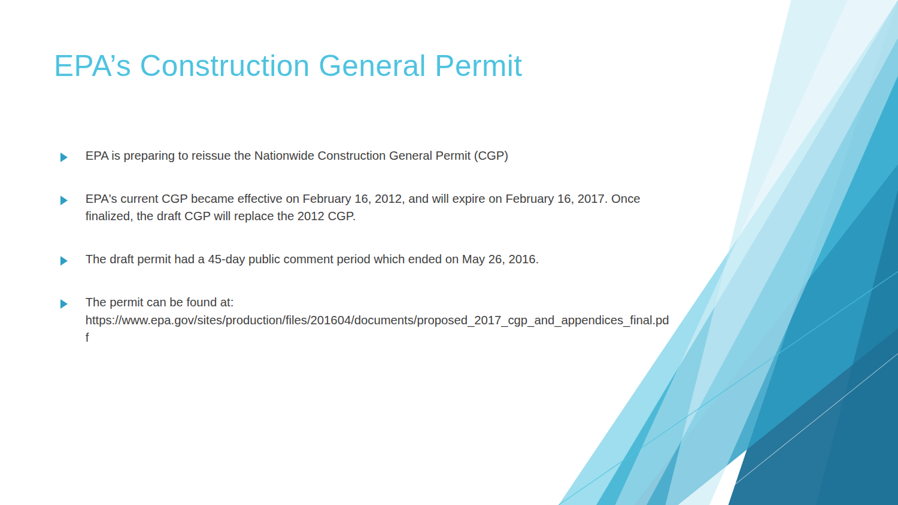EPA’s Construction General Permit
EPA is preparing to reissue the Nationwide Construction General Permit (CGP)
EPA's current CGP became effective on February 16, 2012, and will expire on February 16, 2017. Once finalized, the draft CGP will replace the 2012 CGP.
The draft permit had a 45-day public comment period which ended on May 26, 2016.
The permit can be found at: https://www.epa.gov/sites/production/files/201604/documents/proposed_2017_cgp_and_appendices_final.pdf